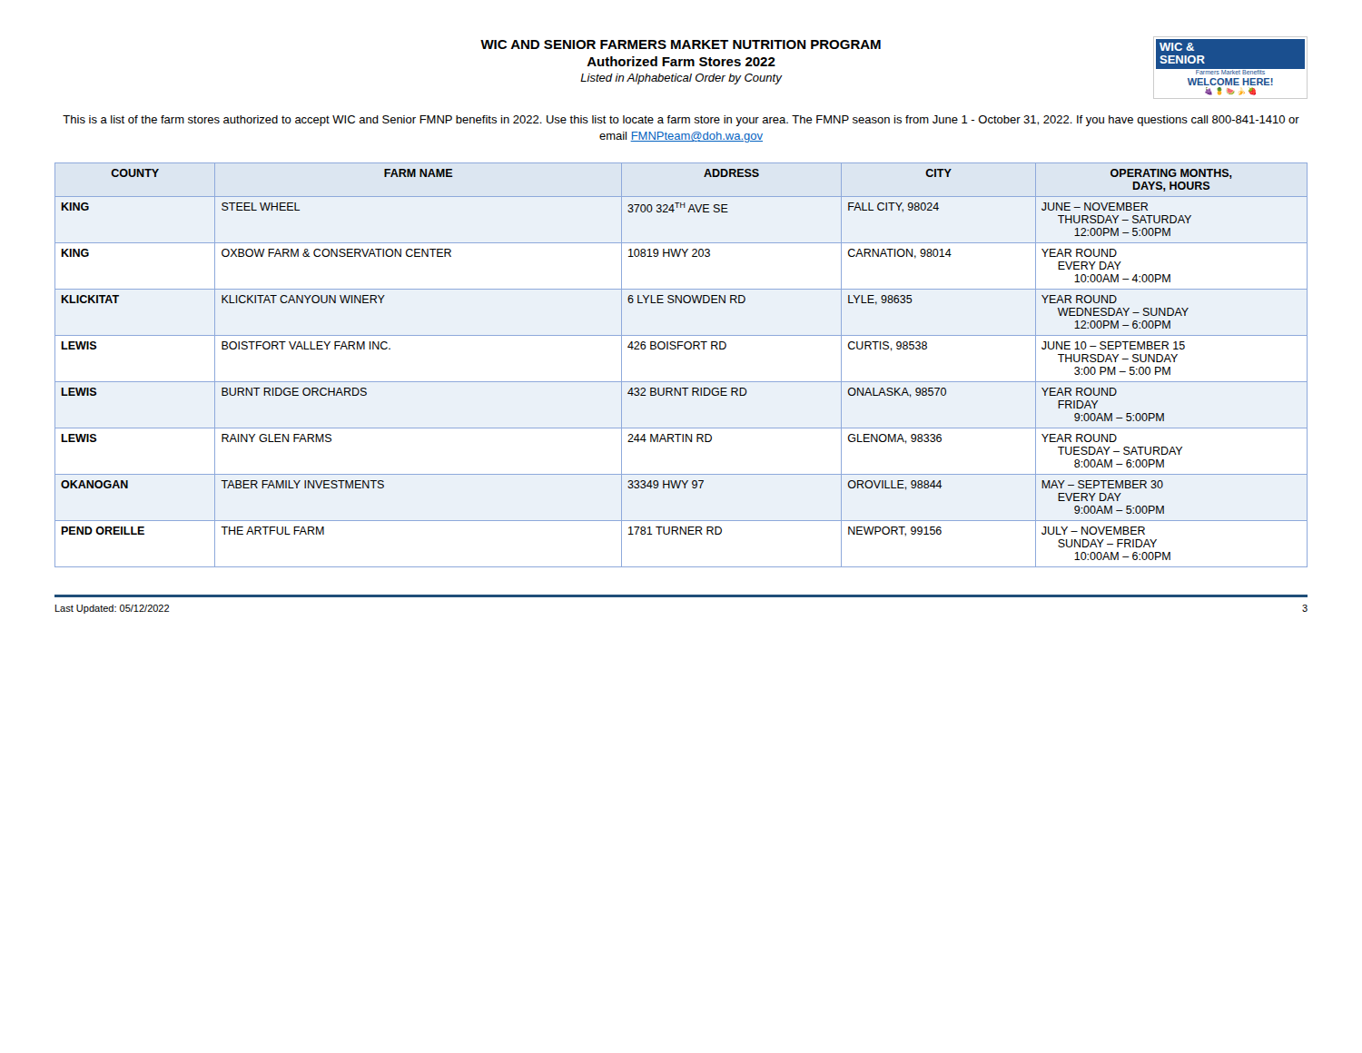WIC &
SENIOR
Farmers Market Benefits
WELCOME HERE!
🍇 🍍 🍉 🍌 🍓
WIC AND SENIOR FARMERS MARKET NUTRITION PROGRAM
Authorized Farm Stores 2022
Listed in Alphabetical Order by County
This is a list of the farm stores authorized to accept WIC and Senior FMNP benefits in 2022. Use this list to locate a farm store in your area. The FMNP season is from June 1 - October 31, 2022. If you have questions call 800-841-1410 or email FMNPteam@doh.wa.gov
| COUNTY | FARM NAME | ADDRESS | CITY | OPERATING MONTHS, DAYS, HOURS |
| --- | --- | --- | --- | --- |
| KING | STEEL WHEEL | 3700 324 TH AVE SE | FALL CITY, 98024 | JUNE – NOVEMBER THURSDAY – SATURDAY 12:00PM – 5:00PM |
| KING | OXBOW FARM & CONSERVATION CENTER | 10819 HWY 203 | CARNATION, 98014 | YEAR ROUND EVERY DAY 10:00AM – 4:00PM |
| KLICKITAT | KLICKITAT CANYOUN WINERY | 6 LYLE SNOWDEN RD | LYLE, 98635 | YEAR ROUND WEDNESDAY – SUNDAY 12:00PM – 6:00PM |
| LEWIS | BOISTFORT VALLEY FARM INC. | 426 BOISFORT RD | CURTIS, 98538 | JUNE 10 – SEPTEMBER 15 THURSDAY – SUNDAY 3:00 PM – 5:00 PM |
| LEWIS | BURNT RIDGE ORCHARDS | 432 BURNT RIDGE RD | ONALASKA, 98570 | YEAR ROUND FRIDAY 9:00AM – 5:00PM |
| LEWIS | RAINY GLEN FARMS | 244 MARTIN RD | GLENOMA, 98336 | YEAR ROUND TUESDAY – SATURDAY 8:00AM – 6:00PM |
| OKANOGAN | TABER FAMILY INVESTMENTS | 33349 HWY 97 | OROVILLE, 98844 | MAY – SEPTEMBER 30 EVERY DAY 9:00AM – 5:00PM |
| PEND OREILLE | THE ARTFUL FARM | 1781 TURNER RD | NEWPORT, 99156 | JULY – NOVEMBER SUNDAY – FRIDAY 10:00AM – 6:00PM |
Last Updated: 05/12/2022 3